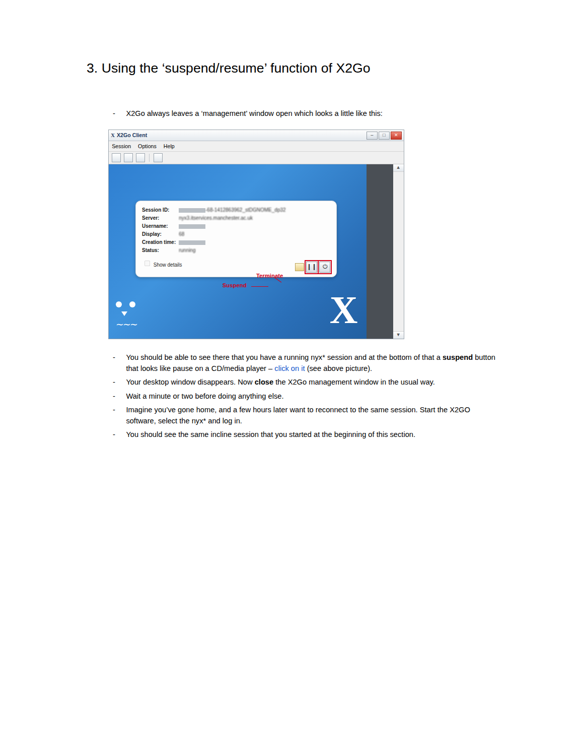3. Using the ‘suspend/resume’ function of X2Go
X2Go always leaves a ‘management’ window open which looks a little like this:
XX2Go Client
– □ ✕
Session Options Help
| Session ID: | -68-1412863962_stDGNOME_dp32 |
| Server: | nyx3.itservices.manchester.ac.uk |
| Username: | |
| Display: | 68 |
| Creation time: | |
| Status: | running |
Show details
❙❙ ⏻
Suspend
Terminate
X
∼∼∼
▲
▼
You should be able to see there that you have a running nyx* session and at the bottom of that a suspend button that looks like pause on a CD/media player – click on it (see above picture).
Your desktop window disappears. Now close the X2Go management window in the usual way.
Wait a minute or two before doing anything else.
Imagine you’ve gone home, and a few hours later want to reconnect to the same session. Start the X2GO software, select the nyx* and log in.
You should see the same incline session that you started at the beginning of this section.